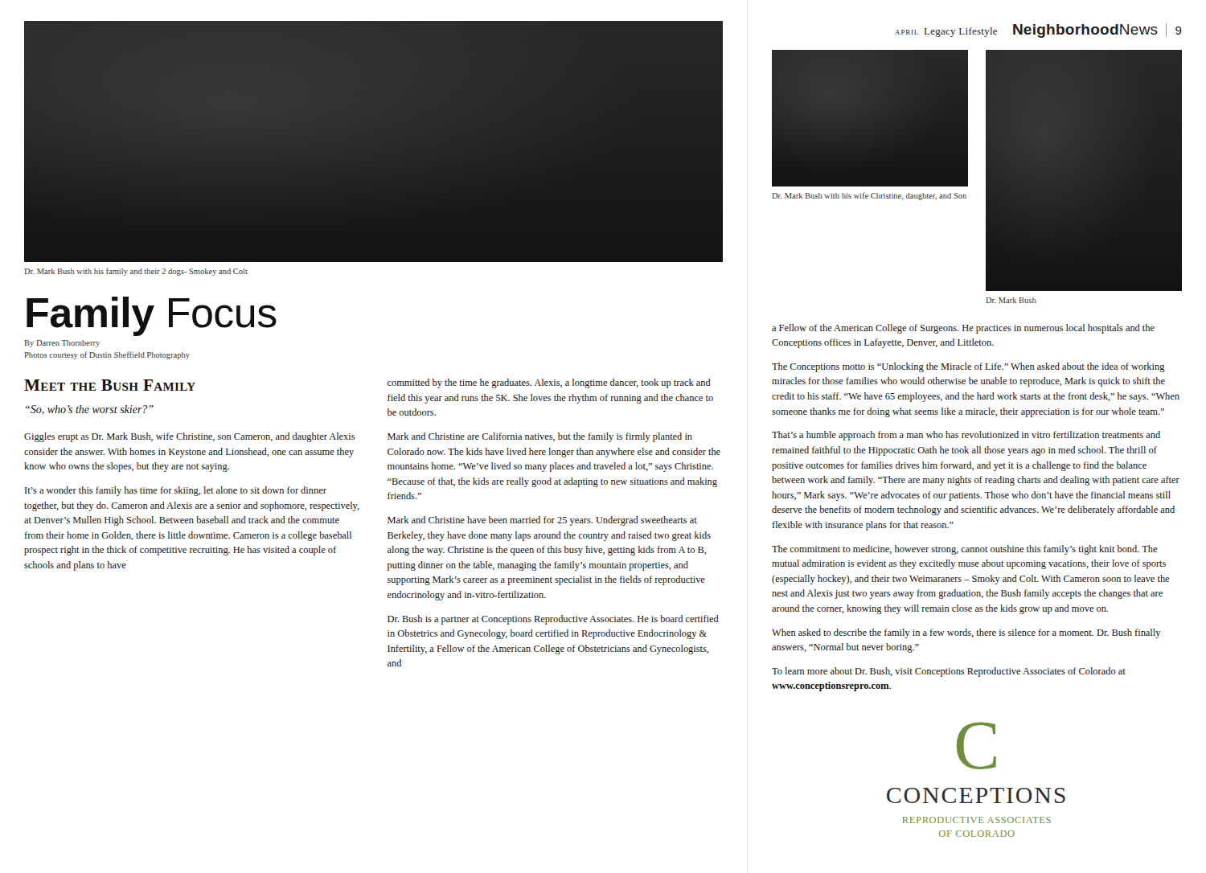Dr. Mark Bush with his family and their 2 dogs- Smokey and Colt
Family Focus
By Darren Thornberry
Photos courtesy of Dustin Sheffield Photography
Meet the Bush Family
“So, who’s the worst skier?”
Giggles erupt as Dr. Mark Bush, wife Christine, son Cameron, and daughter Alexis consider the answer. With homes in Keystone and Lionshead, one can assume they know who owns the slopes, but they are not saying.
It’s a wonder this family has time for skiing, let alone to sit down for dinner together, but they do. Cameron and Alexis are a senior and sophomore, respectively, at Denver’s Mullen High School. Between baseball and track and the commute from their home in Golden, there is little downtime. Cameron is a college baseball prospect right in the thick of competitive recruiting. He has visited a couple of schools and plans to have
committed by the time he graduates. Alexis, a longtime dancer, took up track and field this year and runs the 5K. She loves the rhythm of running and the chance to be outdoors.
Mark and Christine are California natives, but the family is firmly planted in Colorado now. The kids have lived here longer than anywhere else and consider the mountains home. “We’ve lived so many places and traveled a lot,” says Christine. “Because of that, the kids are really good at adapting to new situations and making friends.”
Mark and Christine have been married for 25 years. Undergrad sweethearts at Berkeley, they have done many laps around the country and raised two great kids along the way. Christine is the queen of this busy hive, getting kids from A to B, putting dinner on the table, managing the family’s mountain properties, and supporting Mark’s career as a preeminent specialist in the fields of reproductive endocrinology and in-vitro-fertilization.
Dr. Bush is a partner at Conceptions Reproductive Associates. He is board certified in Obstetrics and Gynecology, board certified in Reproductive Endocrinology & Infertility, a Fellow of the American College of Obstetricians and Gynecologists, and
April Legacy Lifestyle Neighborhood News 9
Dr. Mark Bush with his wife Christine, daughter, and Son
Dr. Mark Bush
a Fellow of the American College of Surgeons. He practices in numerous local hospitals and the Conceptions offices in Lafayette, Denver, and Littleton.
The Conceptions motto is “Unlocking the Miracle of Life.” When asked about the idea of working miracles for those families who would otherwise be unable to reproduce, Mark is quick to shift the credit to his staff. “We have 65 employees, and the hard work starts at the front desk,” he says. “When someone thanks me for doing what seems like a miracle, their appreciation is for our whole team.”
That’s a humble approach from a man who has revolutionized in vitro fertilization treatments and remained faithful to the Hippocratic Oath he took all those years ago in med school. The thrill of positive outcomes for families drives him forward, and yet it is a challenge to find the balance between work and family. “There are many nights of reading charts and dealing with patient care after hours,” Mark says. “We’re advocates of our patients. Those who don’t have the financial means still deserve the benefits of modern technology and scientific advances. We’re deliberately affordable and flexible with insurance plans for that reason.”
The commitment to medicine, however strong, cannot outshine this family’s tight knit bond. The mutual admiration is evident as they excitedly muse about upcoming vacations, their love of sports (especially hockey), and their two Weimaraners – Smoky and Colt. With Cameron soon to leave the nest and Alexis just two years away from graduation, the Bush family accepts the changes that are around the corner, knowing they will remain close as the kids grow up and move on.
When asked to describe the family in a few words, there is silence for a moment. Dr. Bush finally answers, “Normal but never boring.”
To learn more about Dr. Bush, visit Conceptions Reproductive Associates of Colorado at www.conceptionsrepro.com.
C
CONCEPTIONS
REPRODUCTIVE ASSOCIATES
OF COLORADO